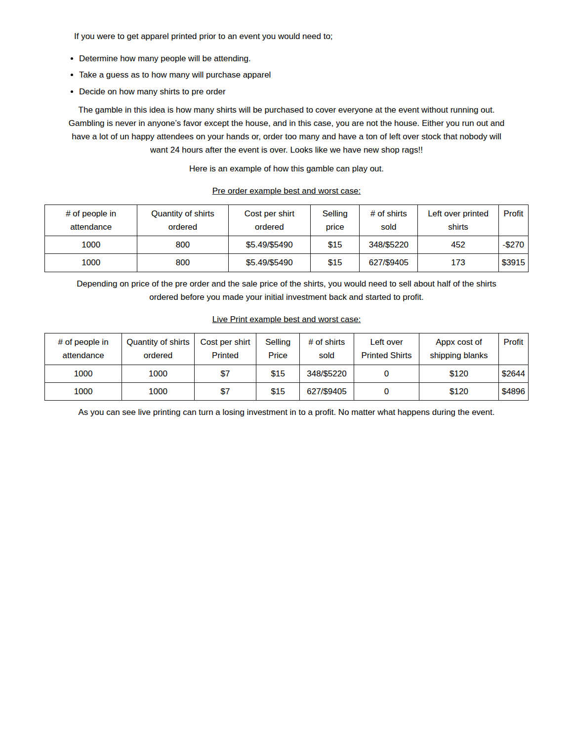If you were to get apparel printed prior to an event you would need to;
Determine how many people will be attending.
Take a guess as to how many will purchase apparel
Decide on how many shirts to pre order
The gamble in this idea is how many shirts will be purchased to cover everyone at the event without running out. Gambling is never in anyone’s favor except the house, and in this case, you are not the house. Either you run out and have a lot of un happy attendees on your hands or, order too many and have a ton of left over stock that nobody will want 24 hours after the event is over. Looks like we have new shop rags!!
Here is an example of how this gamble can play out.
Pre order example best and worst case:
| # of people in attendance | Quantity of shirts ordered | Cost per shirt ordered | Selling price | # of shirts sold | Left over printed shirts | Profit |
| --- | --- | --- | --- | --- | --- | --- |
| 1000 | 800 | $5.49/$5490 | $15 | 348/$5220 | 452 | -$270 |
| 1000 | 800 | $5.49/$5490 | $15 | 627/$9405 | 173 | $3915 |
Depending on price of the pre order and the sale price of the shirts, you would need to sell about half of the shirts ordered before you made your initial investment back and started to profit.
Live Print example best and worst case:
| # of people in attendance | Quantity of shirts ordered | Cost per shirt Printed | Selling Price | # of shirts sold | Left over Printed Shirts | Appx cost of shipping blanks | Profit |
| --- | --- | --- | --- | --- | --- | --- | --- |
| 1000 | 1000 | $7 | $15 | 348/$5220 | 0 | $120 | $2644 |
| 1000 | 1000 | $7 | $15 | 627/$9405 | 0 | $120 | $4896 |
As you can see live printing can turn a losing investment in to a profit. No matter what happens during the event.